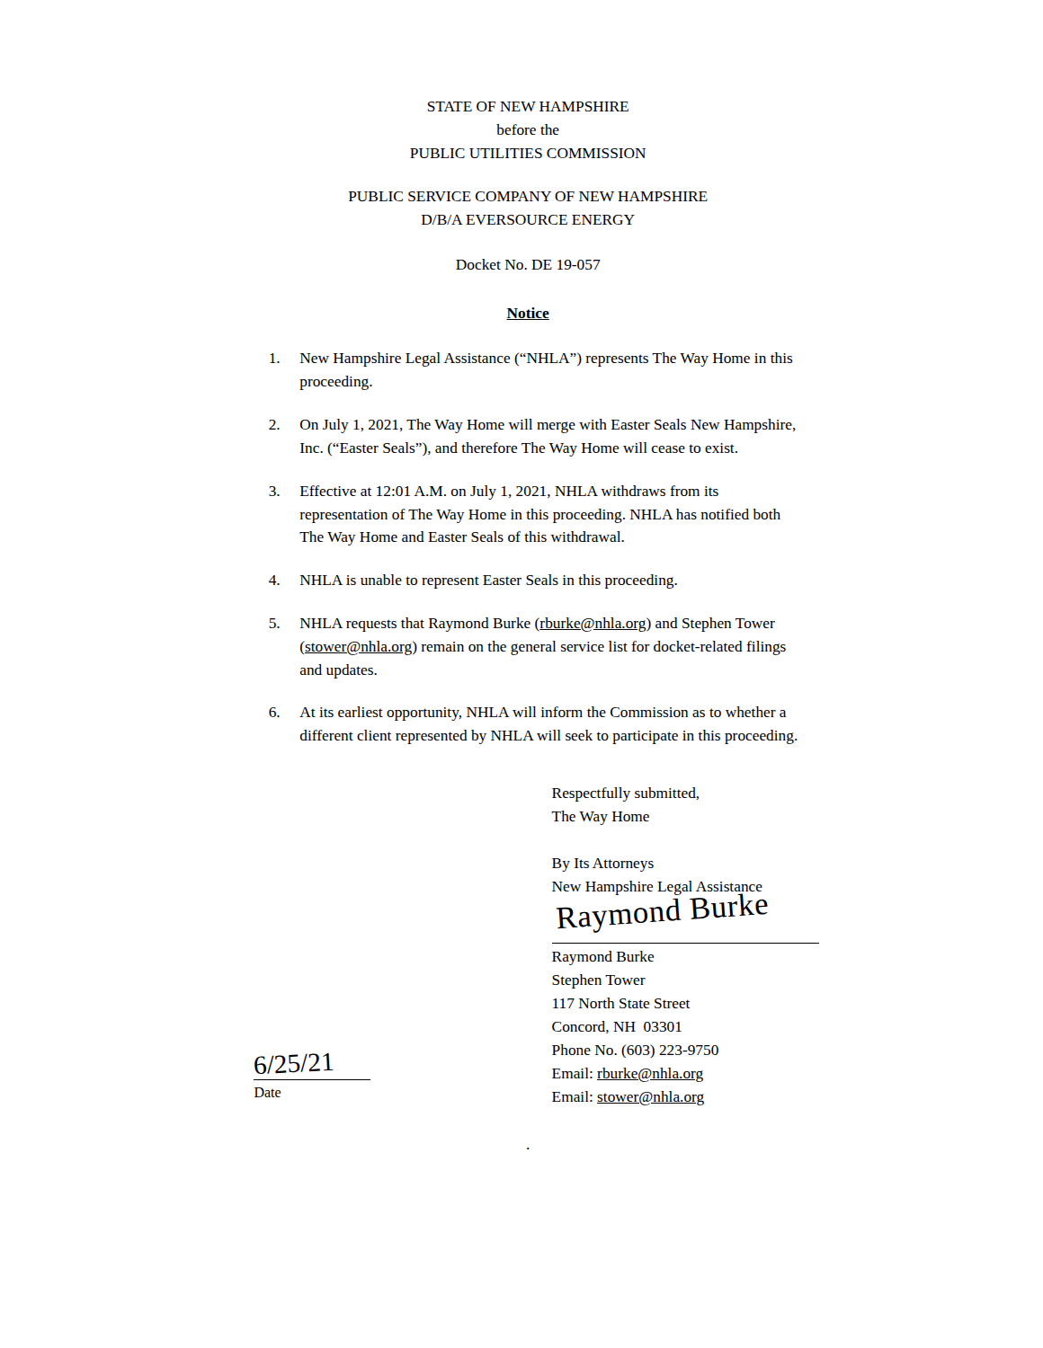STATE OF NEW HAMPSHIRE before the PUBLIC UTILITIES COMMISSION PUBLIC SERVICE COMPANY OF NEW HAMPSHIRE D/B/A EVERSOURCE ENERGY
Docket No. DE 19-057
Notice
New Hampshire Legal Assistance (“NHLA”) represents The Way Home in this proceeding.
On July 1, 2021, The Way Home will merge with Easter Seals New Hampshire, Inc. (“Easter Seals”), and therefore The Way Home will cease to exist.
Effective at 12:01 A.M. on July 1, 2021, NHLA withdraws from its representation of The Way Home in this proceeding. NHLA has notified both The Way Home and Easter Seals of this withdrawal.
NHLA is unable to represent Easter Seals in this proceeding.
NHLA requests that Raymond Burke (rburke@nhla.org) and Stephen Tower (stower@nhla.org) remain on the general service list for docket-related filings and updates.
At its earliest opportunity, NHLA will inform the Commission as to whether a different client represented by NHLA will seek to participate in this proceeding.
Respectfully submitted,
The Way Home
By Its Attorneys
New Hampshire Legal Assistance
Raymond Burke
Raymond Burke
Stephen Tower
117 North State Street
Concord, NH 03301
Phone No. (603) 223-9750
Email: rburke@nhla.org
Email: stower@nhla.org
6/25/21
Date
.